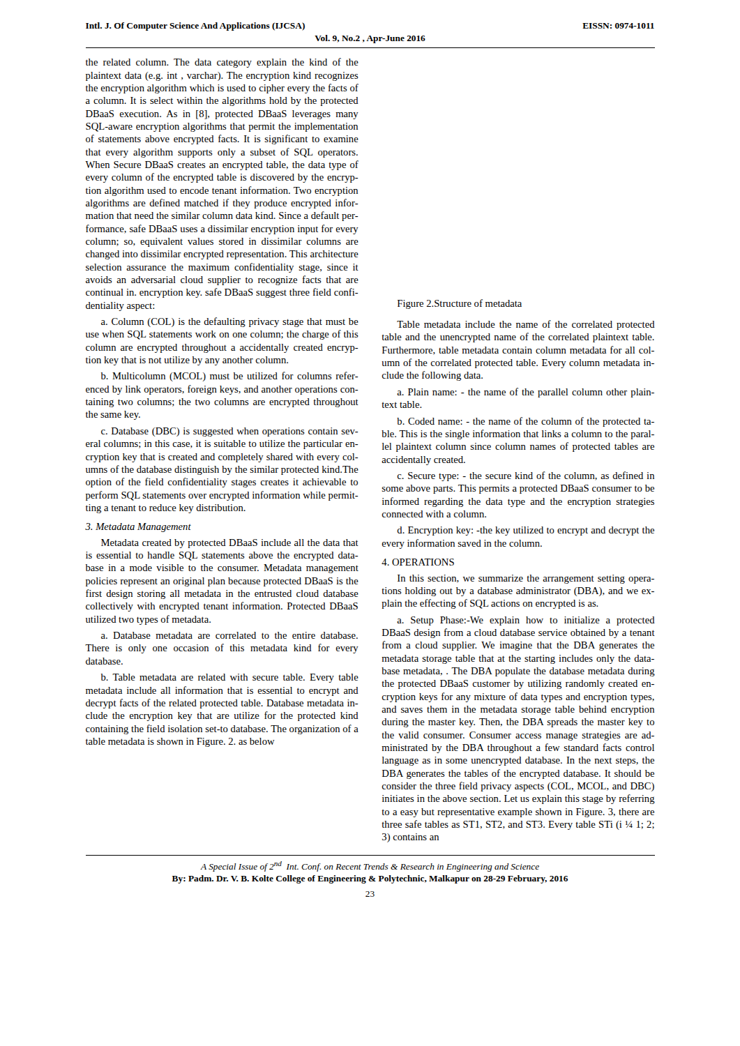Intl. J. Of Computer Science And Applications (IJCSA)
EISSN: 0974-1011
Vol. 9, No.2 , Apr-June 2016
the related column. The data category explain the kind of the plaintext data (e.g. int , varchar). The encryption kind recognizes the encryption algorithm which is used to cipher every the facts of a column. It is select within the algorithms hold by the protected DBaaS execution. As in [8], protected DBaaS leverages many SQL-aware encryption algorithms that permit the implementation of statements above encrypted facts. It is significant to examine that every algorithm supports only a subset of SQL operators. When Secure DBaaS creates an encrypted table, the data type of every column of the encrypted table is discovered by the encryption algorithm used to encode tenant information. Two encryption algorithms are defined matched if they produce encrypted information that need the similar column data kind. Since a default performance, safe DBaaS uses a dissimilar encryption input for every column; so, equivalent values stored in dissimilar columns are changed into dissimilar encrypted representation. This architecture selection assurance the maximum confidentiality stage, since it avoids an adversarial cloud supplier to recognize facts that are continual in. encryption key. safe DBaaS suggest three field confidentiality aspect:
a. Column (COL) is the defaulting privacy stage that must be use when SQL statements work on one column; the charge of this column are encrypted throughout a accidentally created encryption key that is not utilize by any another column.
b. Multicolumn (MCOL) must be utilized for columns referenced by link operators, foreign keys, and another operations containing two columns; the two columns are encrypted throughout the same key.
c. Database (DBC) is suggested when operations contain several columns; in this case, it is suitable to utilize the particular encryption key that is created and completely shared with every columns of the database distinguish by the similar protected kind.The option of the field confidentiality stages creates it achievable to perform SQL statements over encrypted information while permitting a tenant to reduce key distribution.
3. Metadata Management
Metadata created by protected DBaaS include all the data that is essential to handle SQL statements above the encrypted database in a mode visible to the consumer. Metadata management policies represent an original plan because protected DBaaS is the first design storing all metadata in the entrusted cloud database collectively with encrypted tenant information. Protected DBaaS utilized two types of metadata.
a. Database metadata are correlated to the entire database. There is only one occasion of this metadata kind for every database.
b. Table metadata are related with secure table. Every table metadata include all information that is essential to encrypt and decrypt facts of the related protected table. Database metadata include the encryption key that are utilize for the protected kind containing the field isolation set-to database. The organization of a table metadata is shown in Figure. 2. as below
Figure 2.Structure of metadata
Table metadata include the name of the correlated protected table and the unencrypted name of the correlated plaintext table. Furthermore, table metadata contain column metadata for all column of the correlated protected table. Every column metadata include the following data.
a. Plain name: - the name of the parallel column other plaintext table.
b. Coded name: - the name of the column of the protected table. This is the single information that links a column to the parallel plaintext column since column names of protected tables are accidentally created.
c. Secure type: - the secure kind of the column, as defined in some above parts. This permits a protected DBaaS consumer to be informed regarding the data type and the encryption strategies connected with a column.
d. Encryption key: -the key utilized to encrypt and decrypt the every information saved in the column.
4. OPERATIONS
In this section, we summarize the arrangement setting operations holding out by a database administrator (DBA), and we explain the effecting of SQL actions on encrypted is as.
a. Setup Phase:-We explain how to initialize a protected DBaaS design from a cloud database service obtained by a tenant from a cloud supplier. We imagine that the DBA generates the metadata storage table that at the starting includes only the database metadata, . The DBA populate the database metadata during the protected DBaaS customer by utilizing randomly created encryption keys for any mixture of data types and encryption types, and saves them in the metadata storage table behind encryption during the master key. Then, the DBA spreads the master key to the valid consumer. Consumer access manage strategies are administrated by the DBA throughout a few standard facts control language as in some unencrypted database. In the next steps, the DBA generates the tables of the encrypted database. It should be consider the three field privacy aspects (COL, MCOL, and DBC) initiates in the above section. Let us explain this stage by referring to a easy but representative example shown in Figure. 3, there are three safe tables as ST1, ST2, and ST3. Every table STi (i ¼ 1; 2; 3) contains an
A Special Issue of 2nd Int. Conf. on Recent Trends & Research in Engineering and Science
By: Padm. Dr. V. B. Kolte College of Engineering & Polytechnic, Malkapur on 28-29 February, 2016
23